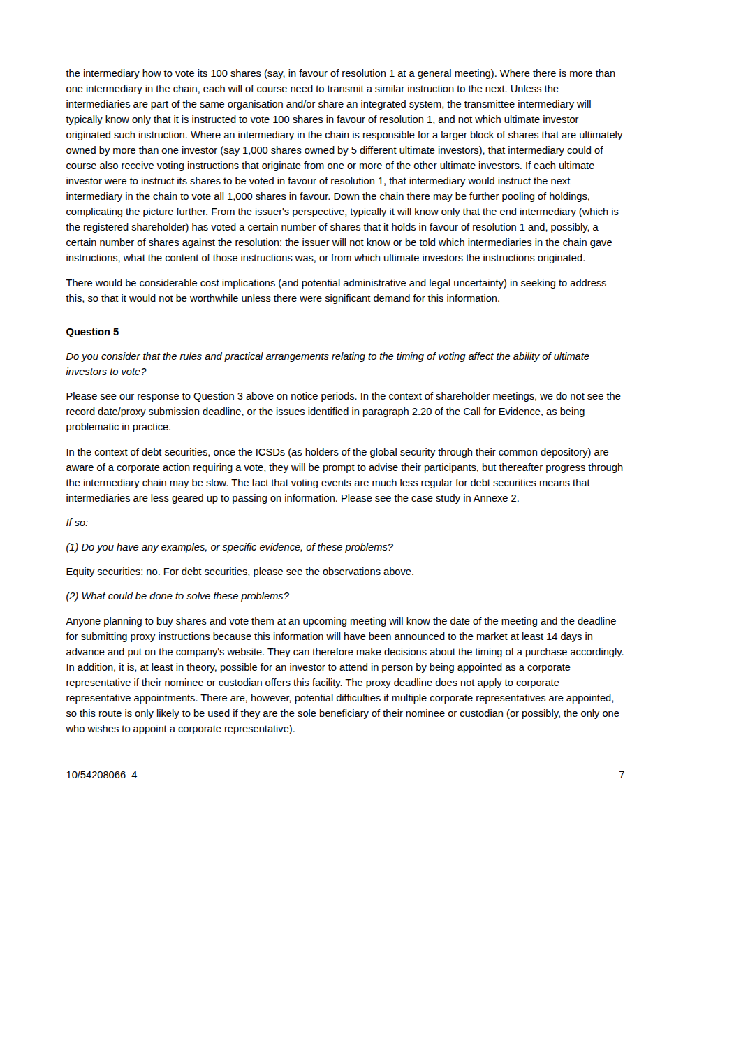the intermediary how to vote its 100 shares (say, in favour of resolution 1 at a general meeting). Where there is more than one intermediary in the chain, each will of course need to transmit a similar instruction to the next. Unless the intermediaries are part of the same organisation and/or share an integrated system, the transmittee intermediary will typically know only that it is instructed to vote 100 shares in favour of resolution 1, and not which ultimate investor originated such instruction. Where an intermediary in the chain is responsible for a larger block of shares that are ultimately owned by more than one investor (say 1,000 shares owned by 5 different ultimate investors), that intermediary could of course also receive voting instructions that originate from one or more of the other ultimate investors. If each ultimate investor were to instruct its shares to be voted in favour of resolution 1, that intermediary would instruct the next intermediary in the chain to vote all 1,000 shares in favour. Down the chain there may be further pooling of holdings, complicating the picture further. From the issuer's perspective, typically it will know only that the end intermediary (which is the registered shareholder) has voted a certain number of shares that it holds in favour of resolution 1 and, possibly, a certain number of shares against the resolution: the issuer will not know or be told which intermediaries in the chain gave instructions, what the content of those instructions was, or from which ultimate investors the instructions originated.
There would be considerable cost implications (and potential administrative and legal uncertainty) in seeking to address this, so that it would not be worthwhile unless there were significant demand for this information.
Question 5
Do you consider that the rules and practical arrangements relating to the timing of voting affect the ability of ultimate investors to vote?
Please see our response to Question 3 above on notice periods. In the context of shareholder meetings, we do not see the record date/proxy submission deadline, or the issues identified in paragraph 2.20 of the Call for Evidence, as being problematic in practice.
In the context of debt securities, once the ICSDs (as holders of the global security through their common depository) are aware of a corporate action requiring a vote, they will be prompt to advise their participants, but thereafter progress through the intermediary chain may be slow. The fact that voting events are much less regular for debt securities means that intermediaries are less geared up to passing on information. Please see the case study in Annexe 2.
If so:
(1) Do you have any examples, or specific evidence, of these problems?
Equity securities: no. For debt securities, please see the observations above.
(2) What could be done to solve these problems?
Anyone planning to buy shares and vote them at an upcoming meeting will know the date of the meeting and the deadline for submitting proxy instructions because this information will have been announced to the market at least 14 days in advance and put on the company's website. They can therefore make decisions about the timing of a purchase accordingly. In addition, it is, at least in theory, possible for an investor to attend in person by being appointed as a corporate representative if their nominee or custodian offers this facility. The proxy deadline does not apply to corporate representative appointments. There are, however, potential difficulties if multiple corporate representatives are appointed, so this route is only likely to be used if they are the sole beneficiary of their nominee or custodian (or possibly, the only one who wishes to appoint a corporate representative).
10/54208066_4 7